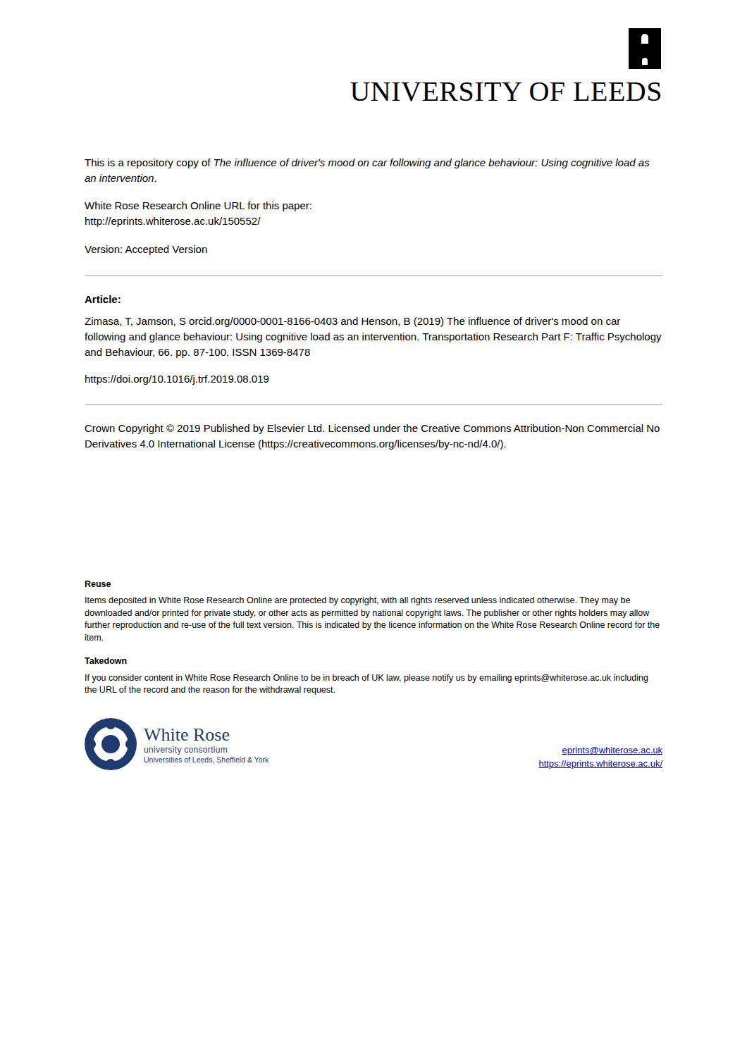UNIVERSITY OF LEEDS
This is a repository copy of The influence of driver's mood on car following and glance behaviour: Using cognitive load as an intervention.
White Rose Research Online URL for this paper:
http://eprints.whiterose.ac.uk/150552/
Version: Accepted Version
Article:
Zimasa, T, Jamson, S orcid.org/0000-0001-8166-0403 and Henson, B (2019) The influence of driver's mood on car following and glance behaviour: Using cognitive load as an intervention. Transportation Research Part F: Traffic Psychology and Behaviour, 66. pp. 87-100. ISSN 1369-8478
https://doi.org/10.1016/j.trf.2019.08.019
Crown Copyright © 2019 Published by Elsevier Ltd. Licensed under the Creative Commons Attribution-Non Commercial No Derivatives 4.0 International License (https://creativecommons.org/licenses/by-nc-nd/4.0/).
Reuse
Items deposited in White Rose Research Online are protected by copyright, with all rights reserved unless indicated otherwise. They may be downloaded and/or printed for private study, or other acts as permitted by national copyright laws. The publisher or other rights holders may allow further reproduction and re-use of the full text version. This is indicated by the licence information on the White Rose Research Online record for the item.
Takedown
If you consider content in White Rose Research Online to be in breach of UK law, please notify us by emailing eprints@whiterose.ac.uk including the URL of the record and the reason for the withdrawal request.
White Rose
university consortium
Universities of Leeds, Sheffield & York
eprints@whiterose.ac.uk https://eprints.whiterose.ac.uk/